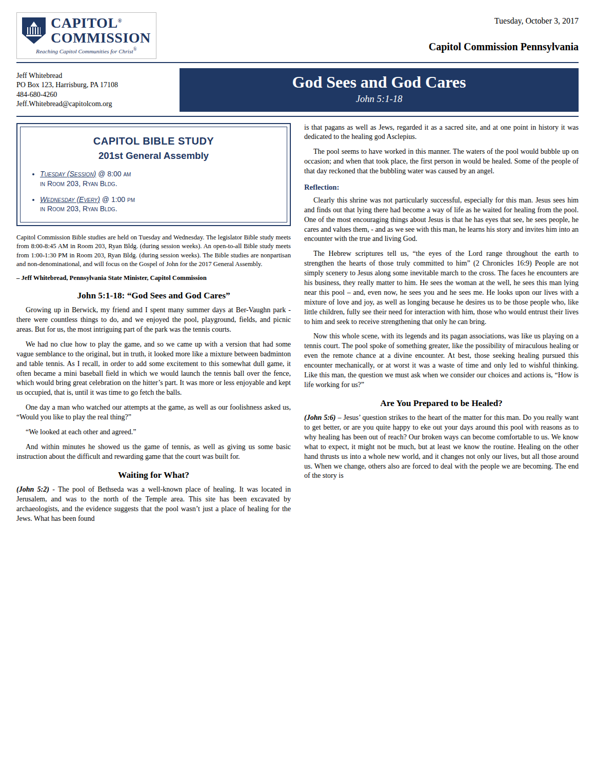CAPITOL®
COMMISSION
Reaching Capitol Communities for Christ®
Tuesday, October 3, 2017
Capitol Commission Pennsylvania
Jeff Whitebread
PO Box 123, Harrisburg, PA 17108
484-680-4260
Jeff.Whitebread@capitolcom.org
God Sees and God Cares
John 5:1-18
CAPITOL BIBLE STUDY
201st General Assembly
Tuesday (Session) @ 8:00 am
in Room 203, Ryan Bldg.
Wednesday (Every) @ 1:00 pm
in Room 203, Ryan Bldg.
Capitol Commission Bible studies are held on Tuesday and Wednesday. The legislator Bible study meets from 8:00-8:45 AM in Room 203, Ryan Bldg. (during session weeks). An open-to-all Bible study meets from 1:00-1:30 PM in Room 203, Ryan Bldg. (during session weeks). The Bible studies are nonpartisan and non-denominational, and will focus on the Gospel of John for the 2017 General Assembly.
– Jeff Whitebread, Pennsylvania State Minister, Capitol Commission
John 5:1-18: “God Sees and God Cares”
Growing up in Berwick, my friend and I spent many summer days at Ber-Vaughn park - there were countless things to do, and we enjoyed the pool, playground, fields, and picnic areas. But for us, the most intriguing part of the park was the tennis courts.
We had no clue how to play the game, and so we came up with a version that had some vague semblance to the original, but in truth, it looked more like a mixture between badminton and table tennis. As I recall, in order to add some excitement to this somewhat dull game, it often became a mini baseball field in which we would launch the tennis ball over the fence, which would bring great celebration on the hitter’s part. It was more or less enjoyable and kept us occupied, that is, until it was time to go fetch the balls.
One day a man who watched our attempts at the game, as well as our foolishness asked us, “Would you like to play the real thing?”
“We looked at each other and agreed.”
And within minutes he showed us the game of tennis, as well as giving us some basic instruction about the difficult and rewarding game that the court was built for.
Waiting for What?
(John 5:2) - The pool of Bethseda was a well-known place of healing. It was located in Jerusalem, and was to the north of the Temple area. This site has been excavated by archaeologists, and the evidence suggests that the pool wasn’t just a place of healing for the Jews. What has been found
is that pagans as well as Jews, regarded it as a sacred site, and at one point in history it was dedicated to the healing god Asclepius.
The pool seems to have worked in this manner. The waters of the pool would bubble up on occasion; and when that took place, the first person in would be healed. Some of the people of that day reckoned that the bubbling water was caused by an angel.
Reflection:
Clearly this shrine was not particularly successful, especially for this man. Jesus sees him and finds out that lying there had become a way of life as he waited for healing from the pool. One of the most encouraging things about Jesus is that he has eyes that see, he sees people, he cares and values them, - and as we see with this man, he learns his story and invites him into an encounter with the true and living God.
The Hebrew scriptures tell us, “the eyes of the Lord range throughout the earth to strengthen the hearts of those truly committed to him” (2 Chronicles 16:9) People are not simply scenery to Jesus along some inevitable march to the cross. The faces he encounters are his business, they really matter to him. He sees the woman at the well, he sees this man lying near this pool – and, even now, he sees you and he sees me. He looks upon our lives with a mixture of love and joy, as well as longing because he desires us to be those people who, like little children, fully see their need for interaction with him, those who would entrust their lives to him and seek to receive strengthening that only he can bring.
Now this whole scene, with its legends and its pagan associations, was like us playing on a tennis court. The pool spoke of something greater, like the possibility of miraculous healing or even the remote chance at a divine encounter. At best, those seeking healing pursued this encounter mechanically, or at worst it was a waste of time and only led to wishful thinking. Like this man, the question we must ask when we consider our choices and actions is, “How is life working for us?”
Are You Prepared to be Healed?
(John 5:6) – Jesus’ question strikes to the heart of the matter for this man. Do you really want to get better, or are you quite happy to eke out your days around this pool with reasons as to why healing has been out of reach? Our broken ways can become comfortable to us. We know what to expect, it might not be much, but at least we know the routine. Healing on the other hand thrusts us into a whole new world, and it changes not only our lives, but all those around us. When we change, others also are forced to deal with the people we are becoming. The end of the story is